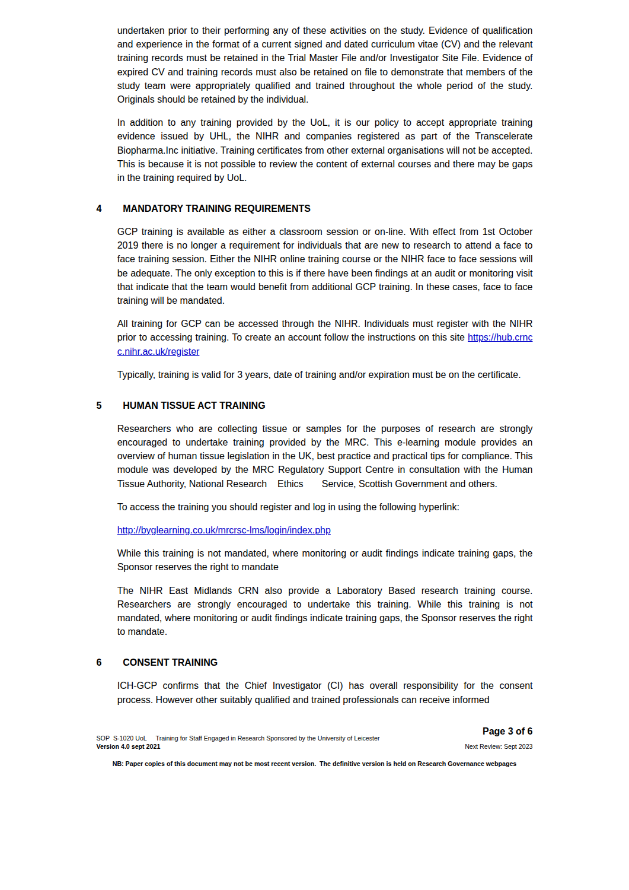undertaken prior to their performing any of these activities on the study. Evidence of qualification and experience in the format of a current signed and dated curriculum vitae (CV) and the relevant training records must be retained in the Trial Master File and/or Investigator Site File. Evidence of expired CV and training records must also be retained on file to demonstrate that members of the study team were appropriately qualified and trained throughout the whole period of the study. Originals should be retained by the individual.
In addition to any training provided by the UoL, it is our policy to accept appropriate training evidence issued by UHL, the NIHR and companies registered as part of the Transcelerate Biopharma.Inc initiative. Training certificates from other external organisations will not be accepted. This is because it is not possible to review the content of external courses and there may be gaps in the training required by UoL.
4 Mandatory Training Requirements
GCP training is available as either a classroom session or on-line. With effect from 1st October 2019 there is no longer a requirement for individuals that are new to research to attend a face to face training session. Either the NIHR online training course or the NIHR face to face sessions will be adequate. The only exception to this is if there have been findings at an audit or monitoring visit that indicate that the team would benefit from additional GCP training. In these cases, face to face training will be mandated.
All training for GCP can be accessed through the NIHR. Individuals must register with the NIHR prior to accessing training. To create an account follow the instructions on this site https://hub.crncc.nihr.ac.uk/register
Typically, training is valid for 3 years, date of training and/or expiration must be on the certificate.
5 Human Tissue Act Training
Researchers who are collecting tissue or samples for the purposes of research are strongly encouraged to undertake training provided by the MRC. This e-learning module provides an overview of human tissue legislation in the UK, best practice and practical tips for compliance. This module was developed by the MRC Regulatory Support Centre in consultation with the Human Tissue Authority, National Research Ethics Service, Scottish Government and others.
To access the training you should register and log in using the following hyperlink:
http://byglearning.co.uk/mrcrsc-lms/login/index.php
While this training is not mandated, where monitoring or audit findings indicate training gaps, the Sponsor reserves the right to mandate
The NIHR East Midlands CRN also provide a Laboratory Based research training course. Researchers are strongly encouraged to undertake this training. While this training is not mandated, where monitoring or audit findings indicate training gaps, the Sponsor reserves the right to mandate.
6 Consent Training
ICH-GCP confirms that the Chief Investigator (CI) has overall responsibility for the consent process. However other suitably qualified and trained professionals can receive informed
SOP S-1020 UoL Training for Staff Engaged in Research Sponsored by the University of Leicester
Version 4.0 sept 2021
Page 3 of 6
Next Review: Sept 2023
NB: Paper copies of this document may not be most recent version. The definitive version is held on Research Governance webpages